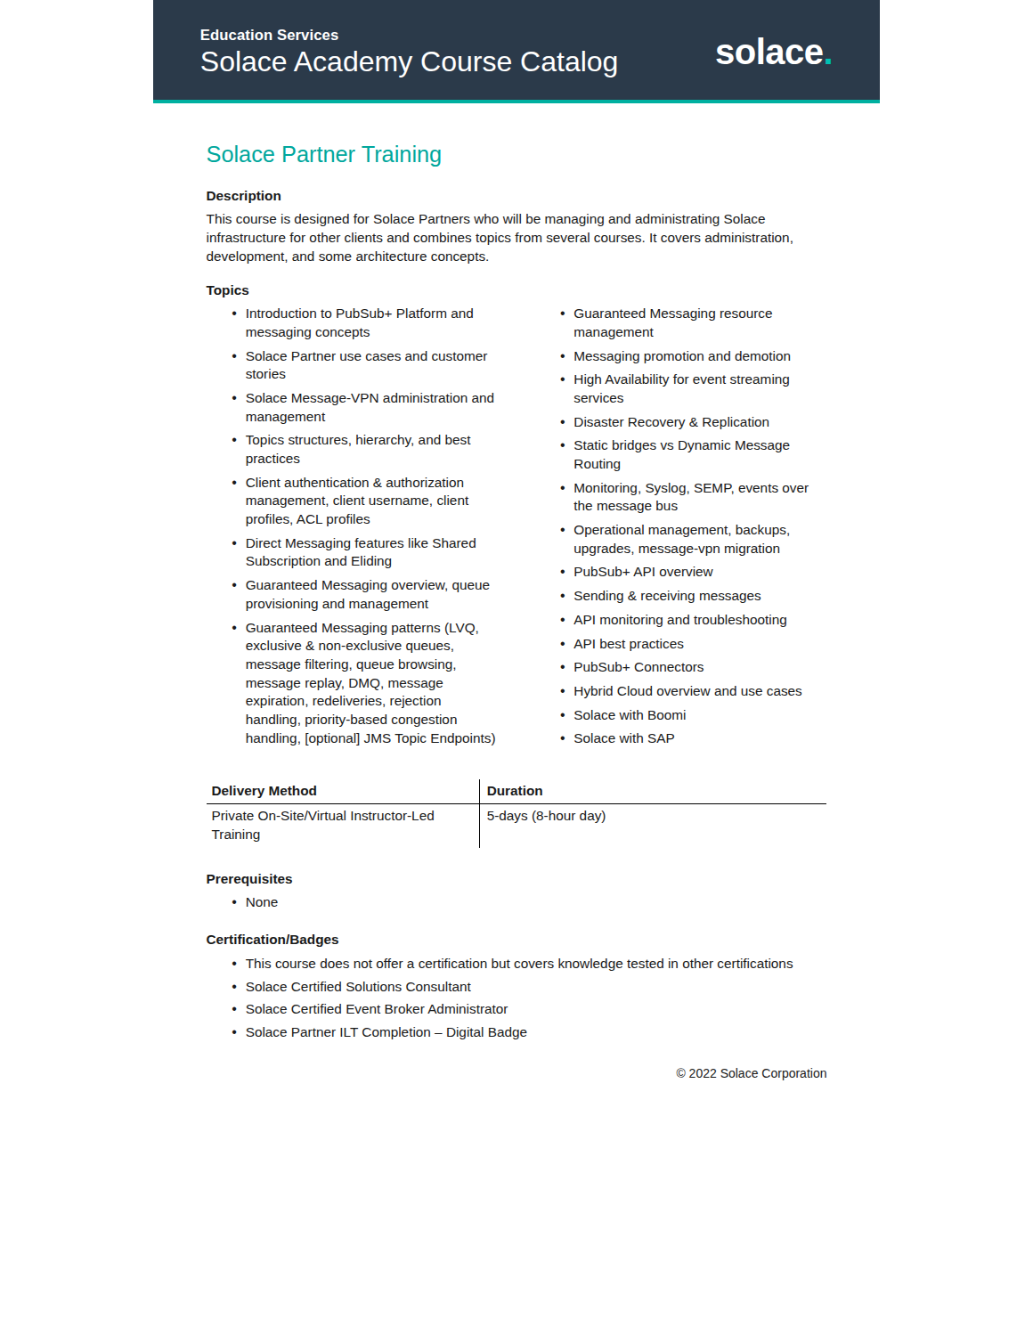Education Services
Solace Academy Course Catalog
solace.
Solace Partner Training
Description
This course is designed for Solace Partners who will be managing and administrating Solace infrastructure for other clients and combines topics from several courses. It covers administration, development, and some architecture concepts.
Topics
Introduction to PubSub+ Platform and messaging concepts
Solace Partner use cases and customer stories
Solace Message-VPN administration and management
Topics structures, hierarchy, and best practices
Client authentication & authorization management, client username, client profiles, ACL profiles
Direct Messaging features like Shared Subscription and Eliding
Guaranteed Messaging overview, queue provisioning and management
Guaranteed Messaging patterns (LVQ, exclusive & non-exclusive queues, message filtering, queue browsing, message replay, DMQ, message expiration, redeliveries, rejection handling, priority-based congestion handling, [optional] JMS Topic Endpoints)
Guaranteed Messaging resource management
Messaging promotion and demotion
High Availability for event streaming services
Disaster Recovery & Replication
Static bridges vs Dynamic Message Routing
Monitoring, Syslog, SEMP, events over the message bus
Operational management, backups, upgrades, message-vpn migration
PubSub+ API overview
Sending & receiving messages
API monitoring and troubleshooting
API best practices
PubSub+ Connectors
Hybrid Cloud overview and use cases
Solace with Boomi
Solace with SAP
| Delivery Method | Duration |
| --- | --- |
| Private On-Site/Virtual Instructor-Led Training | 5-days (8-hour day) |
Prerequisites
None
Certification/Badges
This course does not offer a certification but covers knowledge tested in other certifications
Solace Certified Solutions Consultant
Solace Certified Event Broker Administrator
Solace Partner ILT Completion – Digital Badge
© 2022 Solace Corporation